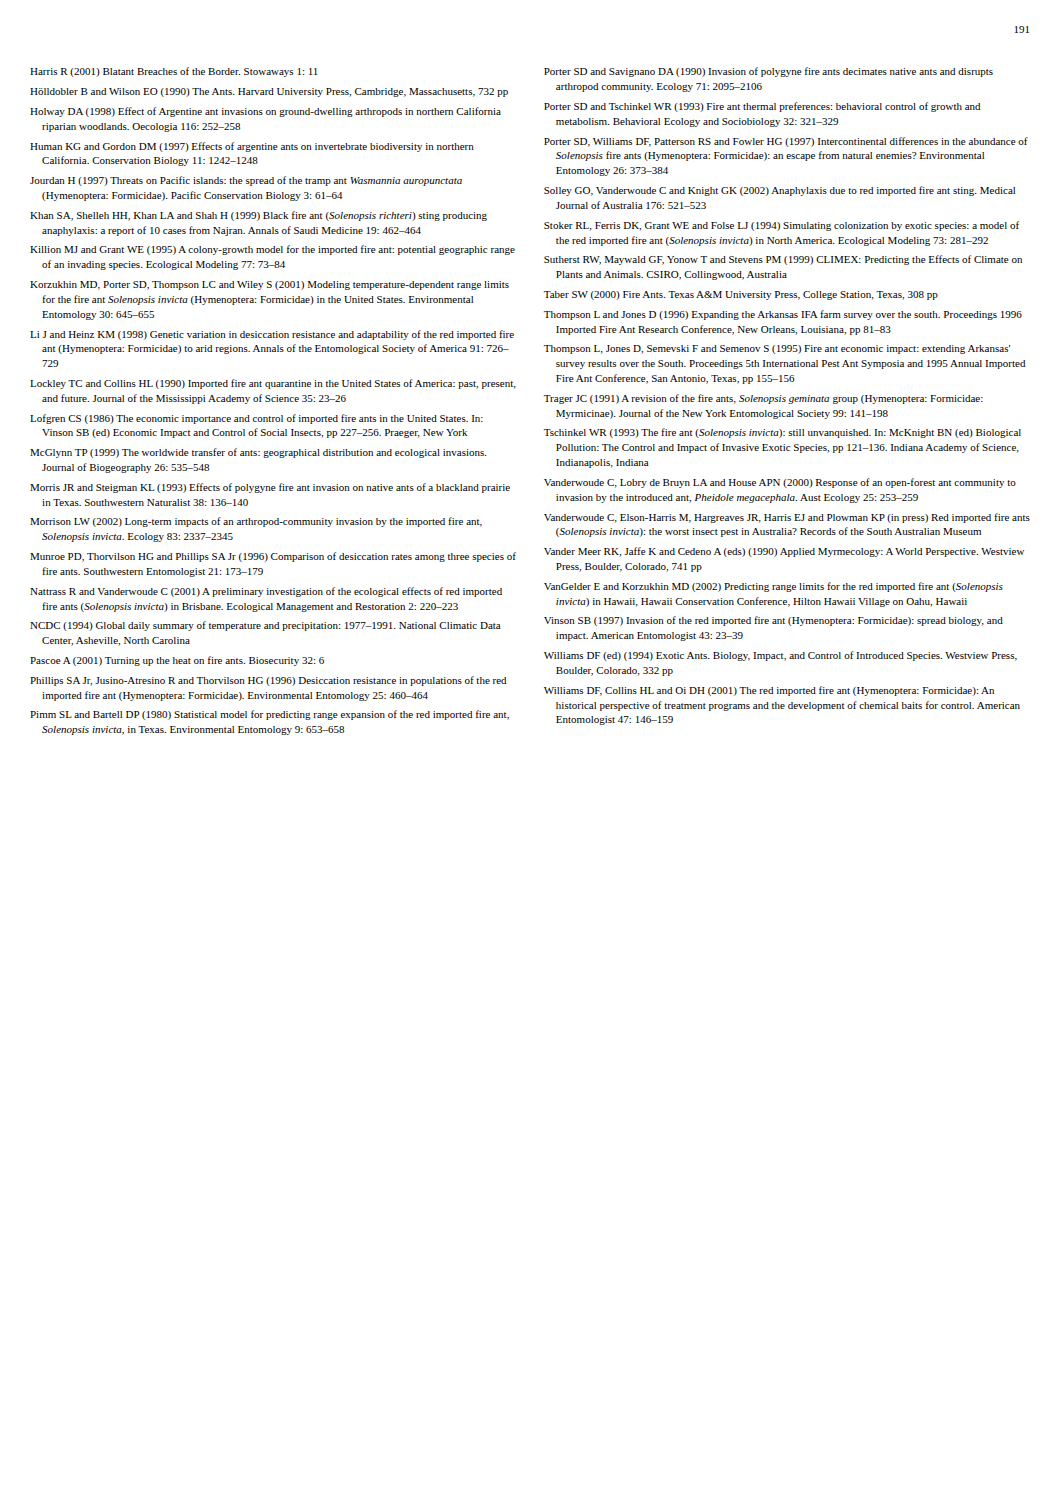191
Harris R (2001) Blatant Breaches of the Border. Stowaways 1: 11
Hölldobler B and Wilson EO (1990) The Ants. Harvard University Press, Cambridge, Massachusetts, 732 pp
Holway DA (1998) Effect of Argentine ant invasions on ground-dwelling arthropods in northern California riparian woodlands. Oecologia 116: 252–258
Human KG and Gordon DM (1997) Effects of argentine ants on invertebrate biodiversity in northern California. Conservation Biology 11: 1242–1248
Jourdan H (1997) Threats on Pacific islands: the spread of the tramp ant Wasmannia auropunctata (Hymenoptera: Formicidae). Pacific Conservation Biology 3: 61–64
Khan SA, Shelleh HH, Khan LA and Shah H (1999) Black fire ant (Solenopsis richteri) sting producing anaphylaxis: a report of 10 cases from Najran. Annals of Saudi Medicine 19: 462–464
Killion MJ and Grant WE (1995) A colony-growth model for the imported fire ant: potential geographic range of an invading species. Ecological Modeling 77: 73–84
Korzukhin MD, Porter SD, Thompson LC and Wiley S (2001) Modeling temperature-dependent range limits for the fire ant Solenopsis invicta (Hymenoptera: Formicidae) in the United States. Environmental Entomology 30: 645–655
Li J and Heinz KM (1998) Genetic variation in desiccation resistance and adaptability of the red imported fire ant (Hymenoptera: Formicidae) to arid regions. Annals of the Entomological Society of America 91: 726–729
Lockley TC and Collins HL (1990) Imported fire ant quarantine in the United States of America: past, present, and future. Journal of the Mississippi Academy of Science 35: 23–26
Lofgren CS (1986) The economic importance and control of imported fire ants in the United States. In: Vinson SB (ed) Economic Impact and Control of Social Insects, pp 227–256. Praeger, New York
McGlynn TP (1999) The worldwide transfer of ants: geographical distribution and ecological invasions. Journal of Biogeography 26: 535–548
Morris JR and Steigman KL (1993) Effects of polygyne fire ant invasion on native ants of a blackland prairie in Texas. Southwestern Naturalist 38: 136–140
Morrison LW (2002) Long-term impacts of an arthropod-community invasion by the imported fire ant, Solenopsis invicta. Ecology 83: 2337–2345
Munroe PD, Thorvilson HG and Phillips SA Jr (1996) Comparison of desiccation rates among three species of fire ants. Southwestern Entomologist 21: 173–179
Nattrass R and Vanderwoude C (2001) A preliminary investigation of the ecological effects of red imported fire ants (Solenopsis invicta) in Brisbane. Ecological Management and Restoration 2: 220–223
NCDC (1994) Global daily summary of temperature and precipitation: 1977–1991. National Climatic Data Center, Asheville, North Carolina
Pascoe A (2001) Turning up the heat on fire ants. Biosecurity 32: 6
Phillips SA Jr, Jusino-Atresino R and Thorvilson HG (1996) Desiccation resistance in populations of the red imported fire ant (Hymenoptera: Formicidae). Environmental Entomology 25: 460–464
Pimm SL and Bartell DP (1980) Statistical model for predicting range expansion of the red imported fire ant, Solenopsis invicta, in Texas. Environmental Entomology 9: 653–658
Porter SD and Savignano DA (1990) Invasion of polygyne fire ants decimates native ants and disrupts arthropod community. Ecology 71: 2095–2106
Porter SD and Tschinkel WR (1993) Fire ant thermal preferences: behavioral control of growth and metabolism. Behavioral Ecology and Sociobiology 32: 321–329
Porter SD, Williams DF, Patterson RS and Fowler HG (1997) Intercontinental differences in the abundance of Solenopsis fire ants (Hymenoptera: Formicidae): an escape from natural enemies? Environmental Entomology 26: 373–384
Solley GO, Vanderwoude C and Knight GK (2002) Anaphylaxis due to red imported fire ant sting. Medical Journal of Australia 176: 521–523
Stoker RL, Ferris DK, Grant WE and Folse LJ (1994) Simulating colonization by exotic species: a model of the red imported fire ant (Solenopsis invicta) in North America. Ecological Modeling 73: 281–292
Sutherst RW, Maywald GF, Yonow T and Stevens PM (1999) CLIMEX: Predicting the Effects of Climate on Plants and Animals. CSIRO, Collingwood, Australia
Taber SW (2000) Fire Ants. Texas A&M University Press, College Station, Texas, 308 pp
Thompson L and Jones D (1996) Expanding the Arkansas IFA farm survey over the south. Proceedings 1996 Imported Fire Ant Research Conference, New Orleans, Louisiana, pp 81–83
Thompson L, Jones D, Semevski F and Semenov S (1995) Fire ant economic impact: extending Arkansas' survey results over the South. Proceedings 5th International Pest Ant Symposia and 1995 Annual Imported Fire Ant Conference, San Antonio, Texas, pp 155–156
Trager JC (1991) A revision of the fire ants, Solenopsis geminata group (Hymenoptera: Formicidae: Myrmicinae). Journal of the New York Entomological Society 99: 141–198
Tschinkel WR (1993) The fire ant (Solenopsis invicta): still unvanquished. In: McKnight BN (ed) Biological Pollution: The Control and Impact of Invasive Exotic Species, pp 121–136. Indiana Academy of Science, Indianapolis, Indiana
Vanderwoude C, Lobry de Bruyn LA and House APN (2000) Response of an open-forest ant community to invasion by the introduced ant, Pheidole megacephala. Aust Ecology 25: 253–259
Vanderwoude C, Elson-Harris M, Hargreaves JR, Harris EJ and Plowman KP (in press) Red imported fire ants (Solenopsis invicta): the worst insect pest in Australia? Records of the South Australian Museum
Vander Meer RK, Jaffe K and Cedeno A (eds) (1990) Applied Myrmecology: A World Perspective. Westview Press, Boulder, Colorado, 741 pp
VanGelder E and Korzukhin MD (2002) Predicting range limits for the red imported fire ant (Solenopsis invicta) in Hawaii, Hawaii Conservation Conference, Hilton Hawaii Village on Oahu, Hawaii
Vinson SB (1997) Invasion of the red imported fire ant (Hymenoptera: Formicidae): spread biology, and impact. American Entomologist 43: 23–39
Williams DF (ed) (1994) Exotic Ants. Biology, Impact, and Control of Introduced Species. Westview Press, Boulder, Colorado, 332 pp
Williams DF, Collins HL and Oi DH (2001) The red imported fire ant (Hymenoptera: Formicidae): An historical perspective of treatment programs and the development of chemical baits for control. American Entomologist 47: 146–159